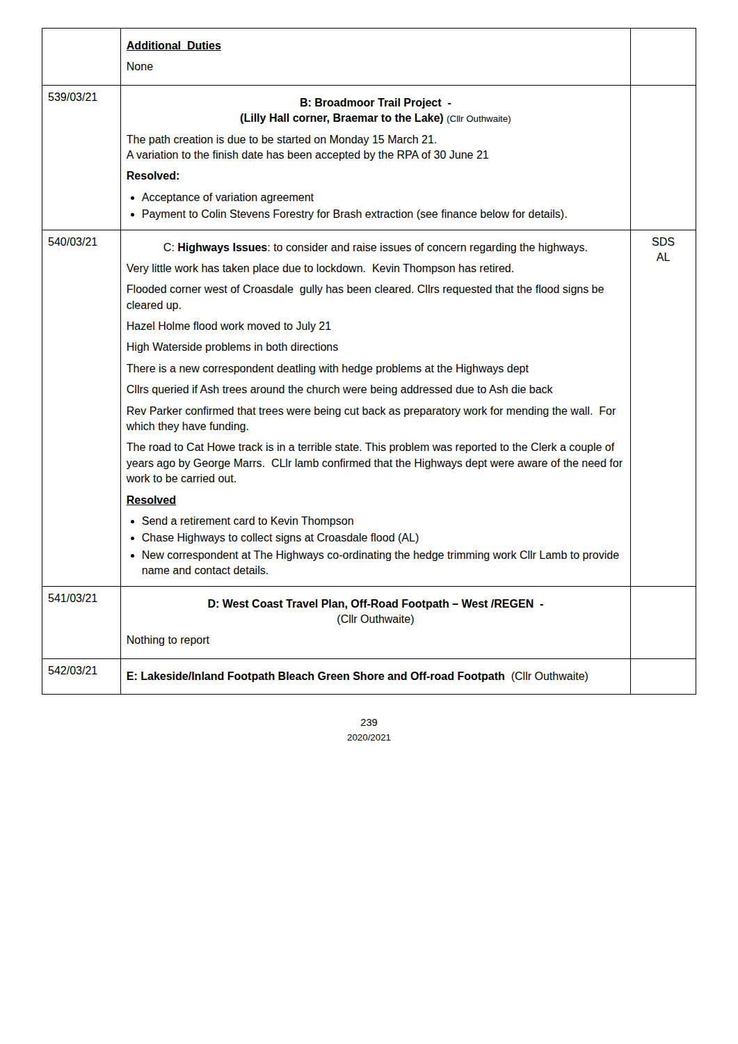| | Additional Duties None | |
| 539/03/21 | B: Broadmoor Trail Project - (Lilly Hall corner, Braemar to the Lake) (Cllr Outhwaite) The path creation is due to be started on Monday 15 March 21. A variation to the finish date has been accepted by the RPA of 30 June 21 Resolved: Acceptance of variation agreement Payment to Colin Stevens Forestry for Brash extraction (see finance below for details). | |
| 540/03/21 | C: Highways Issues : to consider and raise issues of concern regarding the highways. Very little work has taken place due to lockdown. Kevin Thompson has retired. Flooded corner west of Croasdale gully has been cleared. Cllrs requested that the flood signs be cleared up. Hazel Holme flood work moved to July 21 High Waterside problems in both directions There is a new correspondent deatling with hedge problems at the Highways dept Cllrs queried if Ash trees around the church were being addressed due to Ash die back Rev Parker confirmed that trees were being cut back as preparatory work for mending the wall. For which they have funding. The road to Cat Howe track is in a terrible state. This problem was reported to the Clerk a couple of years ago by George Marrs. CLlr lamb confirmed that the Highways dept were aware of the need for work to be carried out. Resolved Send a retirement card to Kevin Thompson Chase Highways to collect signs at Croasdale flood (AL) New correspondent at The Highways co-ordinating the hedge trimming work Cllr Lamb to provide name and contact details. | SDS AL |
| 541/03/21 | D: West Coast Travel Plan, Off-Road Footpath – West /REGEN - (Cllr Outhwaite) Nothing to report | |
| 542/03/21 | E: Lakeside/Inland Footpath Bleach Green Shore and Off-road Footpath (Cllr Outhwaite) | |
239
2020/2021